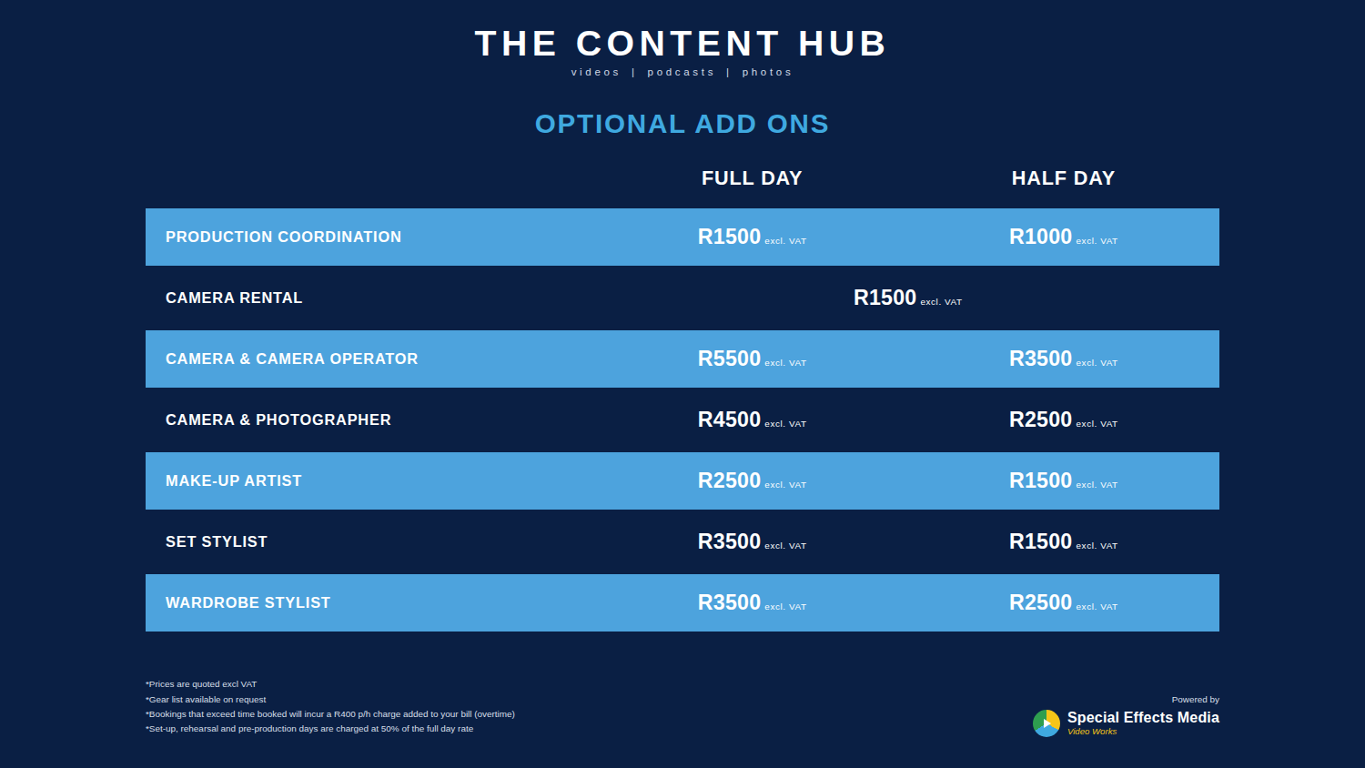The Content Hub
videos | podcasts | photos
Optional Add Ons
| | Full Day | Half Day |
| --- | --- | --- |
| Production Coordination | R1500 excl. VAT | R1000 excl. VAT |
| Camera Rental | R1500 excl. VAT |
| Camera & Camera Operator | R5500 excl. VAT | R3500 excl. VAT |
| Camera & Photographer | R4500 excl. VAT | R2500 excl. VAT |
| Make-Up Artist | R2500 excl. VAT | R1500 excl. VAT |
| Set Stylist | R3500 excl. VAT | R1500 excl. VAT |
| Wardrobe Stylist | R3500 excl. VAT | R2500 excl. VAT |
*Prices are quoted excl VAT
*Gear list available on request
*Bookings that exceed time booked will incur a R400 p/h charge added to your bill (overtime)
*Set-up, rehearsal and pre-production days are charged at 50% of the full day rate
Powered by
Special Effects Media
Video Works